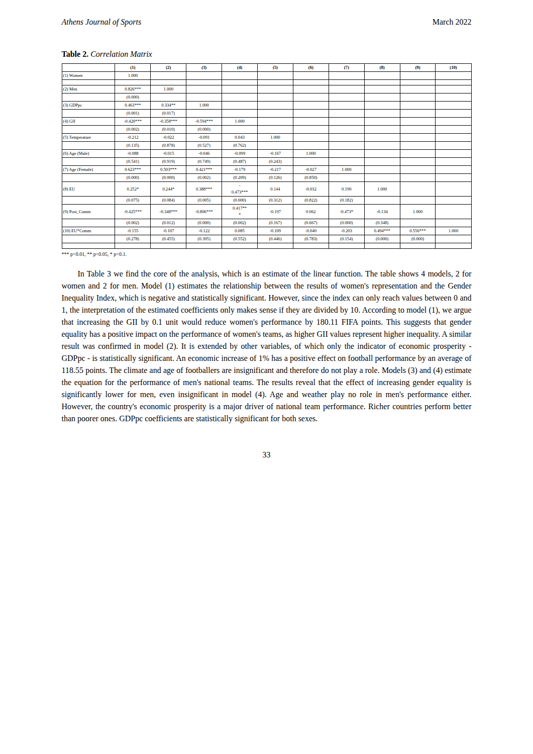Athens Journal of Sports March 2022
Table 2. Correlation Matrix
| | (1) | (2) | (3) | (4) | (5) | (6) | (7) | (8) | (9) | (10) |
| --- | --- | --- | --- | --- | --- | --- | --- | --- | --- | --- |
| (1) Women | 1.000 | | | | | | | | | |
| (2) Men | 0.826*** | 1.000 | | | | | | | | |
| | (0.000) | | | | | | | | | |
| (3) GDPpc | 0.463*** | 0.334** | 1.000 | | | | | | | |
| | (0.001) | (0.017) | | | | | | | | |
| (4) GII | -0.420*** | -0.358*** | -0.594*** | 1.000 | | | | | | |
| | (0.002) | (0.010) | (0.000) | | | | | | | |
| (5) Temperature | -0.212 | -0.022 | -0.091 | 0.043 | 1.000 | | | | | |
| | (0.135) | (0.878) | (0.527) | (0.762) | | | | | | |
| (6) Age (Male) | -0.088 | -0.015 | -0.046 | -0.099 | -0.167 | 1.000 | | | | |
| | (0.541) | (0.919) | (0.749) | (0.487) | (0.243) | | | | | |
| (7) Age (Female) | 0.623*** | 0.503*** | 0.421*** | -0.179 | -0.217 | -0.027 | 1.000 | | | |
| | (0.000) | (0.000) | (0.002) | (0.209) | (0.126) | (0.850) | | | | |
| (8) EU | 0.252* | 0.244* | 0.388*** | - 0.473*** | 0.144 | -0.032 | 0.190 | 1.000 | | |
| | (0.075) | (0.084) | (0.005) | (0.000) | (0.312) | (0.822) | (0.182) | | | |
| (9) Post_Comm | -0.425*** | -0.348*** | -0.806*** | 0.417** * | -0.197 | 0.062 | -0.473* | -0.134 | 1.000 | |
| | (0.002) | (0.012) | (0.000) | (0.002) | (0.167) | (0.667) | (0.000) | (0.348) | | |
| (10) EU*Comm | -0.155 | -0.107 | -0.122 | 0.085 | -0.109 | -0.040 | -0.203 | 0.494*** | 0.556*** | 1.000 |
| | (0.278) | (0.455) | (0.395) | (0.552) | (0.446) | (0.783) | (0.154) | (0.000) | (0.000) | |
*** p<0.01, ** p<0.05, * p<0.1.
In Table 3 we find the core of the analysis, which is an estimate of the linear function. The table shows 4 models, 2 for women and 2 for men. Model (1) estimates the relationship between the results of women's representation and the Gender Inequality Index, which is negative and statistically significant. However, since the index can only reach values between 0 and 1, the interpretation of the estimated coefficients only makes sense if they are divided by 10. According to model (1), we argue that increasing the GII by 0.1 unit would reduce women's performance by 180.11 FIFA points. This suggests that gender equality has a positive impact on the performance of women's teams, as higher GII values represent higher inequality. A similar result was confirmed in model (2). It is extended by other variables, of which only the indicator of economic prosperity - GDPpc - is statistically significant. An economic increase of 1% has a positive effect on football performance by an average of 118.55 points. The climate and age of footballers are insignificant and therefore do not play a role. Models (3) and (4) estimate the equation for the performance of men's national teams. The results reveal that the effect of increasing gender equality is significantly lower for men, even insignificant in model (4). Age and weather play no role in men's performance either. However, the country's economic prosperity is a major driver of national team performance. Richer countries perform better than poorer ones. GDPpc coefficients are statistically significant for both sexes.
33